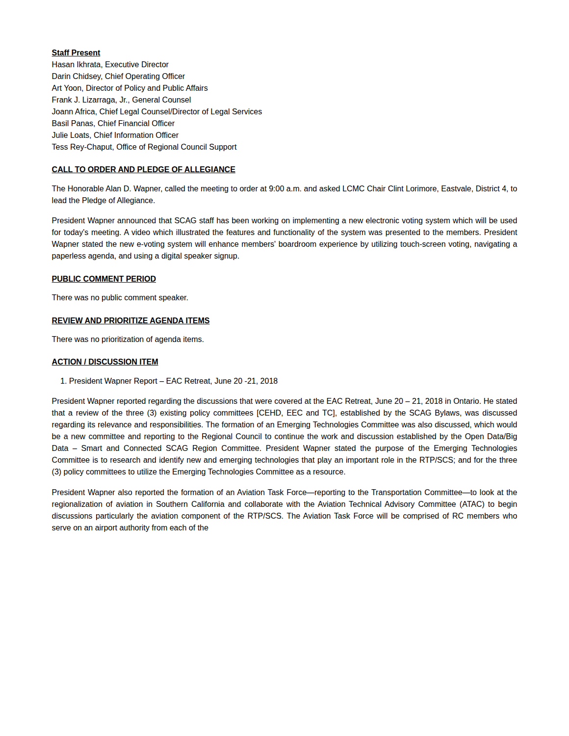Staff Present
Hasan Ikhrata, Executive Director
Darin Chidsey, Chief Operating Officer
Art Yoon, Director of Policy and Public Affairs
Frank J. Lizarraga, Jr., General Counsel
Joann Africa, Chief Legal Counsel/Director of Legal Services
Basil Panas, Chief Financial Officer
Julie Loats, Chief Information Officer
Tess Rey-Chaput, Office of Regional Council Support
CALL TO ORDER AND PLEDGE OF ALLEGIANCE
The Honorable Alan D. Wapner, called the meeting to order at 9:00 a.m. and asked LCMC Chair Clint Lorimore, Eastvale, District 4, to lead the Pledge of Allegiance.
President Wapner announced that SCAG staff has been working on implementing a new electronic voting system which will be used for today's meeting. A video which illustrated the features and functionality of the system was presented to the members. President Wapner stated the new e-voting system will enhance members' boardroom experience by utilizing touch-screen voting, navigating a paperless agenda, and using a digital speaker signup.
PUBLIC COMMENT PERIOD
There was no public comment speaker.
REVIEW AND PRIORITIZE AGENDA ITEMS
There was no prioritization of agenda items.
ACTION / DISCUSSION ITEM
President Wapner Report – EAC Retreat, June 20 -21, 2018
President Wapner reported regarding the discussions that were covered at the EAC Retreat, June 20 – 21, 2018 in Ontario. He stated that a review of the three (3) existing policy committees [CEHD, EEC and TC], established by the SCAG Bylaws, was discussed regarding its relevance and responsibilities. The formation of an Emerging Technologies Committee was also discussed, which would be a new committee and reporting to the Regional Council to continue the work and discussion established by the Open Data/Big Data – Smart and Connected SCAG Region Committee. President Wapner stated the purpose of the Emerging Technologies Committee is to research and identify new and emerging technologies that play an important role in the RTP/SCS; and for the three (3) policy committees to utilize the Emerging Technologies Committee as a resource.
President Wapner also reported the formation of an Aviation Task Force—reporting to the Transportation Committee—to look at the regionalization of aviation in Southern California and collaborate with the Aviation Technical Advisory Committee (ATAC) to begin discussions particularly the aviation component of the RTP/SCS. The Aviation Task Force will be comprised of RC members who serve on an airport authority from each of the